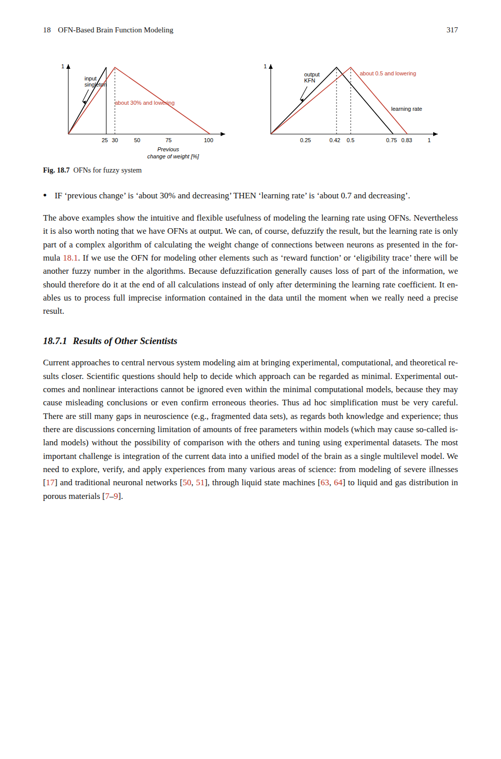18 OFN-Based Brain Function Modeling 317
1 25 30 50 75 100 input singleton about 30% and lowering Previous change of weight [%] 1 0.25 0.42 0.5 0.75 0.83 1 output KFN about 0.5 and lowering learning rate
Fig. 18.7 OFNs for fuzzy system
IF ‘previous change’ is ‘about 30% and decreasing’ THEN ‘learning rate’ is ‘about 0.7 and decreasing’.
The above examples show the intuitive and flexible usefulness of modeling the learning rate using OFNs. Nevertheless it is also worth noting that we have OFNs at output. We can, of course, defuzzify the result, but the learning rate is only part of a complex algorithm of calculating the weight change of connections between neurons as presented in the formula 18.1. If we use the OFN for modeling other elements such as ‘reward function’ or ‘eligibility trace’ there will be another fuzzy number in the algorithms. Because defuzzification generally causes loss of part of the information, we should therefore do it at the end of all calculations instead of only after determining the learning rate coefficient. It enables us to process full imprecise information contained in the data until the moment when we really need a precise result.
18.7.1 Results of Other Scientists
Current approaches to central nervous system modeling aim at bringing experimental, computational, and theoretical results closer. Scientific questions should help to decide which approach can be regarded as minimal. Experimental outcomes and nonlinear interactions cannot be ignored even within the minimal computational models, because they may cause misleading conclusions or even confirm erroneous theories. Thus ad hoc simplification must be very careful. There are still many gaps in neuroscience (e.g., fragmented data sets), as regards both knowledge and experience; thus there are discussions concerning limitation of amounts of free parameters within models (which may cause so-called island models) without the possibility of comparison with the others and tuning using experimental datasets. The most important challenge is integration of the current data into a unified model of the brain as a single multilevel model. We need to explore, verify, and apply experiences from many various areas of science: from modeling of severe illnesses [17] and traditional neuronal networks [50, 51], through liquid state machines [63, 64] to liquid and gas distribution in porous materials [7–9].